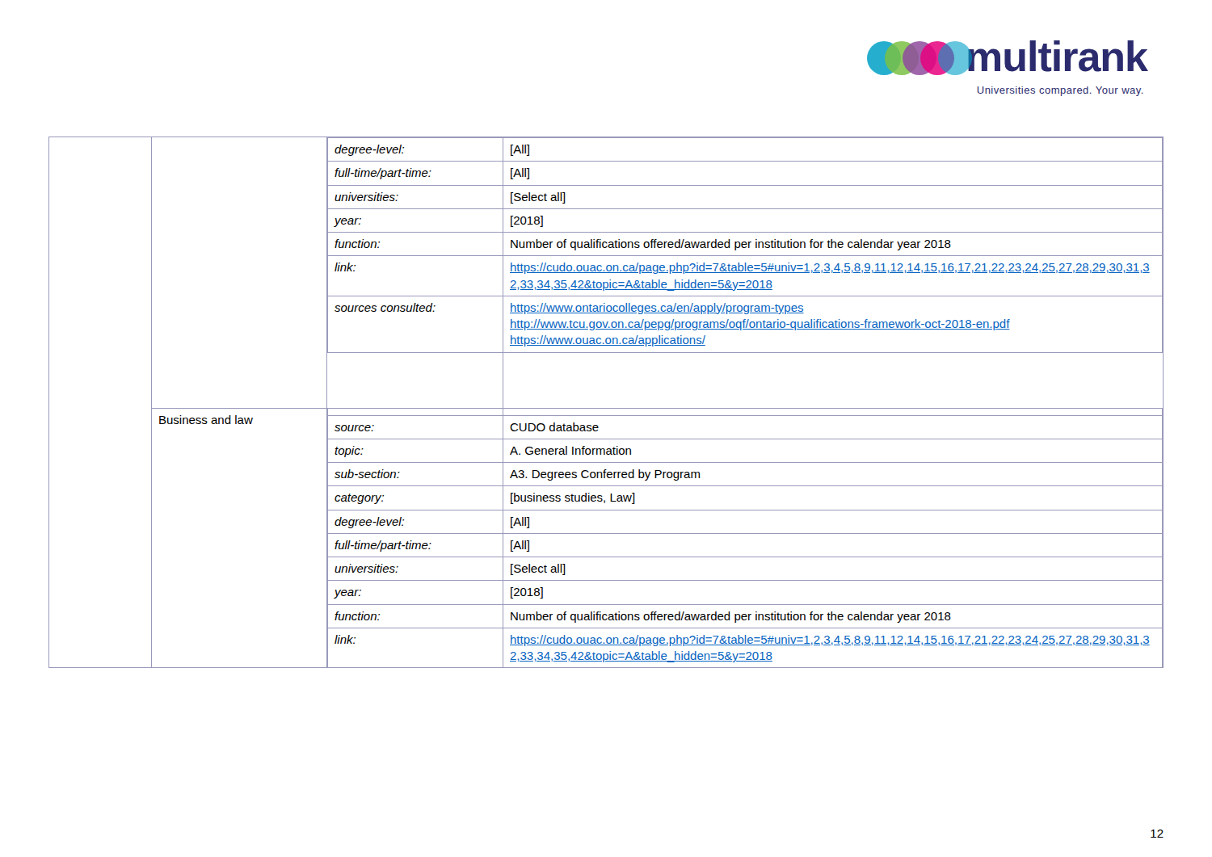multirank
Universities compared. Your way.
| | | / degree-level: / [All] / / full-time/part-time: / [All] / / universities: / [Select all] / / year: / [2018] / / function: / Number of qualifications offered/awarded per institution for the calendar year 2018 / / link: / https://cudo.ouac.on.ca/page.php?id=7&table=5#univ=1,2,3,4,5,8,9,11,12,14,15,16,17,21,22,23,24,25,27,28,29,30,31,32,33,34,35,42&topic=A&table_hidden=5&y=2018 / / sources consulted: / https://www.ontariocolleges.ca/en/apply/program-types http://www.tcu.gov.on.ca/pepg/programs/oqf/ontario-qualifications-framework-oct-2018-en.pdf https://www.ouac.on.ca/applications/ / |
| Business and law | / source: / CUDO database / / topic: / A. General Information / / sub-section: / A3. Degrees Conferred by Program / / category: / [business studies, Law] / / degree-level: / [All] / / full-time/part-time: / [All] / / universities: / [Select all] / / year: / [2018] / / function: / Number of qualifications offered/awarded per institution for the calendar year 2018 / / link: / https://cudo.ouac.on.ca/page.php?id=7&table=5#univ=1,2,3,4,5,8,9,11,12,14,15,16,17,21,22,23,24,25,27,28,29,30,31,32,33,34,35,42&topic=A&table_hidden=5&y=2018 / |
12